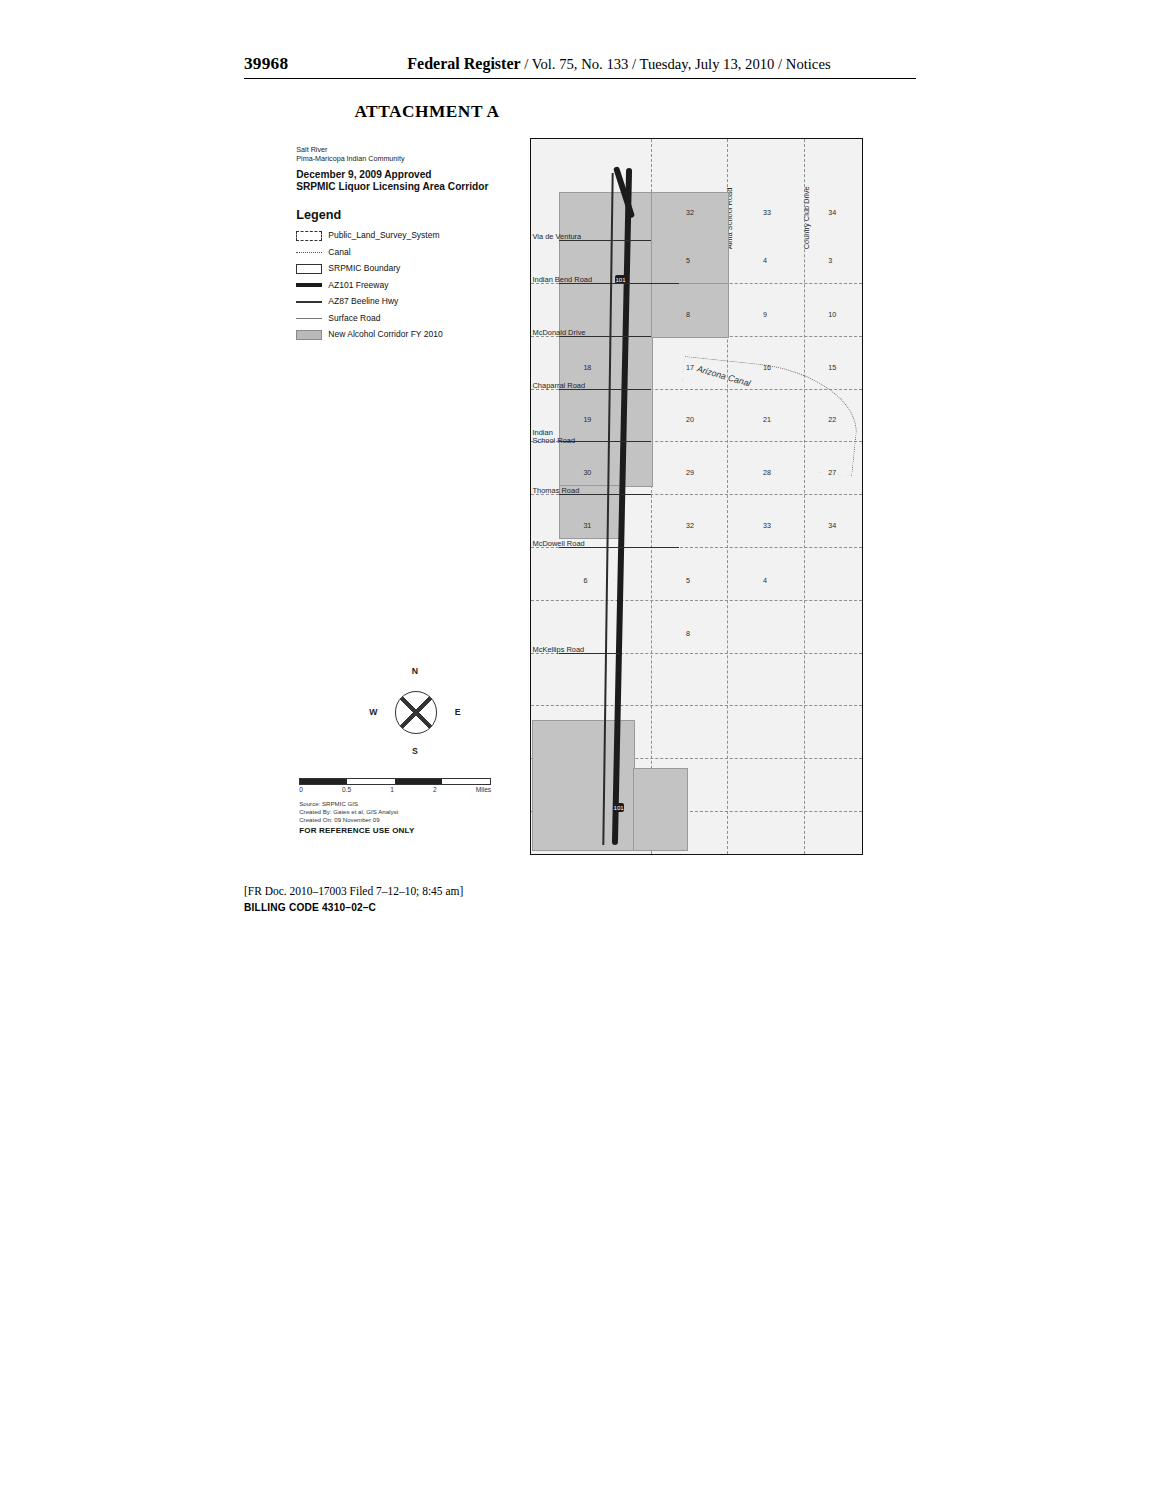39968 Federal Register / Vol. 75, No. 133 / Tuesday, July 13, 2010 / Notices
ATTACHMENT A
Salt River
Pima-Maricopa Indian Community
December 9, 2009 Approved
SRPMIC Liquor Licensing Area Corridor
Legend
Public_Land_Survey_System
Canal
SRPMIC Boundary
AZ101 Freeway
AZ87 Beeline Hwy
Surface Road
New Alcohol Corridor FY 2010
N S E W
00.512 Miles
Source: SRPMIC GIS
Created By: Gates et al, GIS Analyst
Created On: 09 November 09
FOR REFERENCE USE ONLY
Pima Road
90th Street
Dobson Road
Alma School Road
Country Club Drive
Arizona Canal
101
101
Via de Ventura
Indian Bend Road
McDonald Drive
Chaparral Road
Indian
School Road
Thomas Road
McDowell Road
McKellips Road
32
33
34
5
4
3
8
9
10
17
16
15
20
21
22
29
28
27
32
33
34
5
4
6
8
18
19
30
31
[FR Doc. 2010–17003 Filed 7–12–10; 8:45 am]
BILLING CODE 4310–02–C